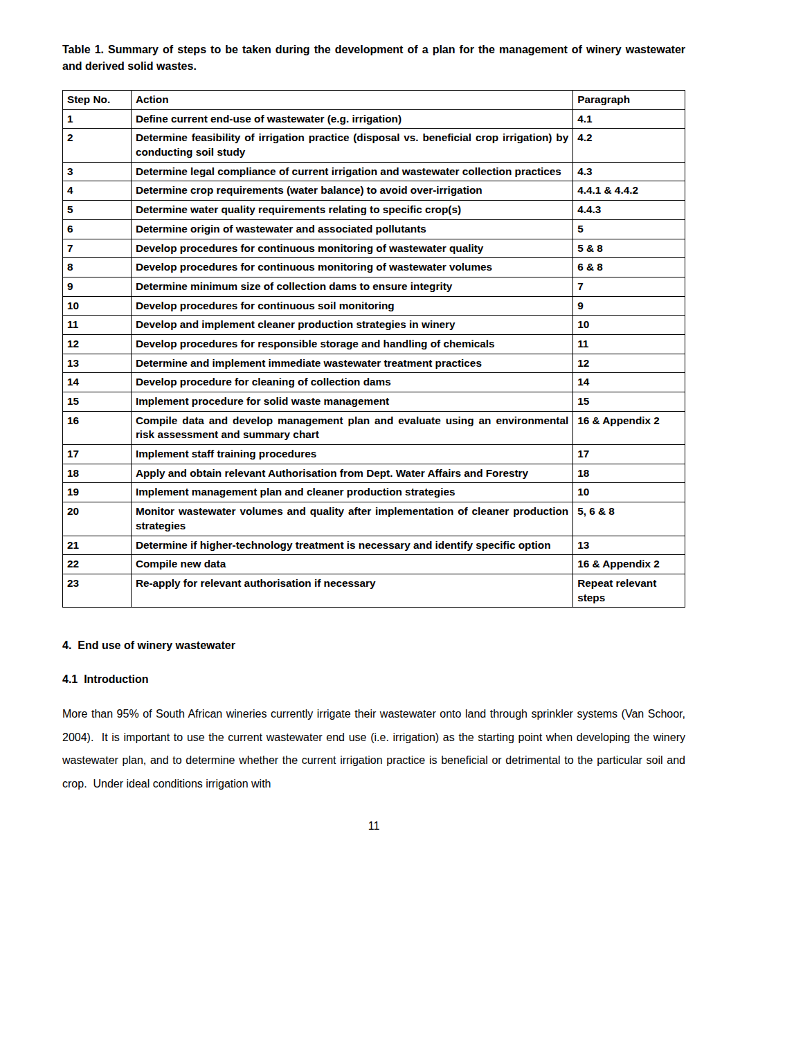Table 1. Summary of steps to be taken during the development of a plan for the management of winery wastewater and derived solid wastes.
| Step No. | Action | Paragraph |
| --- | --- | --- |
| 1 | Define current end-use of wastewater (e.g. irrigation) | 4.1 |
| 2 | Determine feasibility of irrigation practice (disposal vs. beneficial crop irrigation) by conducting soil study | 4.2 |
| 3 | Determine legal compliance of current irrigation and wastewater collection practices | 4.3 |
| 4 | Determine crop requirements (water balance) to avoid over-irrigation | 4.4.1 & 4.4.2 |
| 5 | Determine water quality requirements relating to specific crop(s) | 4.4.3 |
| 6 | Determine origin of wastewater and associated pollutants | 5 |
| 7 | Develop procedures for continuous monitoring of wastewater quality | 5 & 8 |
| 8 | Develop procedures for continuous monitoring of wastewater volumes | 6 & 8 |
| 9 | Determine minimum size of collection dams to ensure integrity | 7 |
| 10 | Develop procedures for continuous soil monitoring | 9 |
| 11 | Develop and implement cleaner production strategies in winery | 10 |
| 12 | Develop procedures for responsible storage and handling of chemicals | 11 |
| 13 | Determine and implement immediate wastewater treatment practices | 12 |
| 14 | Develop procedure for cleaning of collection dams | 14 |
| 15 | Implement procedure for solid waste management | 15 |
| 16 | Compile data and develop management plan and evaluate using an environmental risk assessment and summary chart | 16 & Appendix 2 |
| 17 | Implement staff training procedures | 17 |
| 18 | Apply and obtain relevant Authorisation from Dept. Water Affairs and Forestry | 18 |
| 19 | Implement management plan and cleaner production strategies | 10 |
| 20 | Monitor wastewater volumes and quality after implementation of cleaner production strategies | 5, 6 & 8 |
| 21 | Determine if higher-technology treatment is necessary and identify specific option | 13 |
| 22 | Compile new data | 16 & Appendix 2 |
| 23 | Re-apply for relevant authorisation if necessary | Repeat relevant steps |
4. End use of winery wastewater
4.1 Introduction
More than 95% of South African wineries currently irrigate their wastewater onto land through sprinkler systems (Van Schoor, 2004). It is important to use the current wastewater end use (i.e. irrigation) as the starting point when developing the winery wastewater plan, and to determine whether the current irrigation practice is beneficial or detrimental to the particular soil and crop. Under ideal conditions irrigation with
11